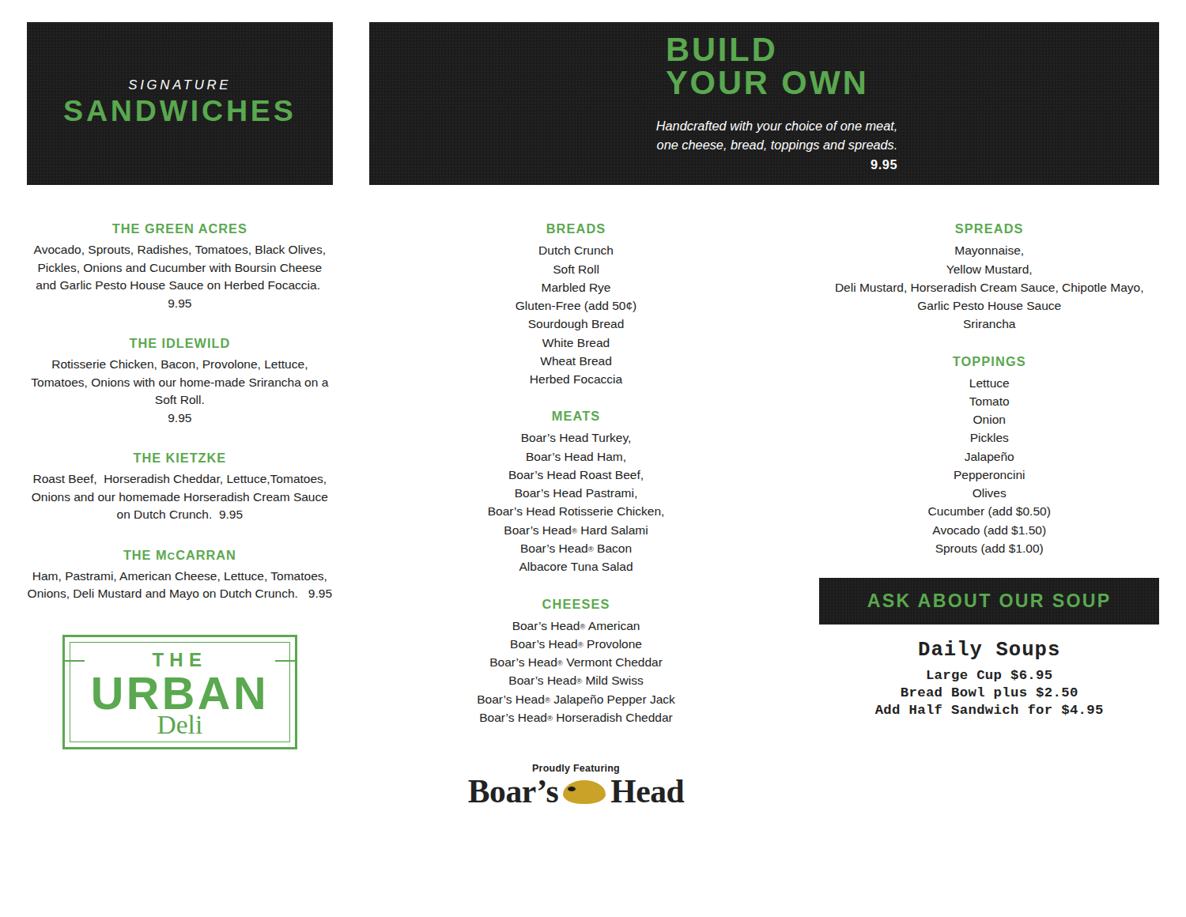SIGNATURE
SANDWICHES
BUILD
YOUR OWN
Handcrafted with your choice of one meat, one cheese, bread, toppings and spreads. 9.95
The Green Acres
Avocado, Sprouts, Radishes, Tomatoes, Black Olives, Pickles, Onions and Cucumber with Boursin Cheese and Garlic Pesto House Sauce on Herbed Focaccia. 9.95
The Idlewild
Rotisserie Chicken, Bacon, Provolone, Lettuce, Tomatoes, Onions with our home-made Srirancha on a Soft Roll.
9.95
The Kietzke
Roast Beef, Horseradish Cheddar, Lettuce,Tomatoes, Onions and our homemade Horseradish Cream Sauce on Dutch Crunch. 9.95
The MCCARRAN
Ham, Pastrami, American Cheese, Lettuce, Tomatoes, Onions, Deli Mustard and Mayo on Dutch Crunch. 9.95
THE
URBAN
Deli
Breads
Dutch Crunch
Soft Roll
Marbled Rye
Gluten-Free (add 50¢)
Sourdough Bread
White Bread
Wheat Bread
Herbed Focaccia
Meats
Boar’s Head Turkey,
Boar’s Head Ham,
Boar’s Head Roast Beef,
Boar’s Head Pastrami,
Boar’s Head Rotisserie Chicken,
Boar’s Head® Hard Salami
Boar’s Head® Bacon
Albacore Tuna Salad
Cheeses
Boar’s Head® American
Boar’s Head® Provolone
Boar’s Head® Vermont Cheddar
Boar’s Head® Mild Swiss
Boar’s Head® Jalapeño Pepper Jack
Boar’s Head® Horseradish Cheddar
Proudly Featuring
Boar’s Head
Spreads
Mayonnaise,
Yellow Mustard,
Deli Mustard, Horseradish Cream Sauce, Chipotle Mayo, Garlic Pesto House Sauce
Srirancha
Toppings
Lettuce
Tomato
Onion
Pickles
Jalapeño
Pepperoncini
Olives
Cucumber (add $0.50)
Avocado (add $1.50)
Sprouts (add $1.00)
ASK ABOUT OUR SOUP
Daily Soups
Large Cup $6.95
Bread Bowl plus $2.50
Add Half Sandwich for $4.95